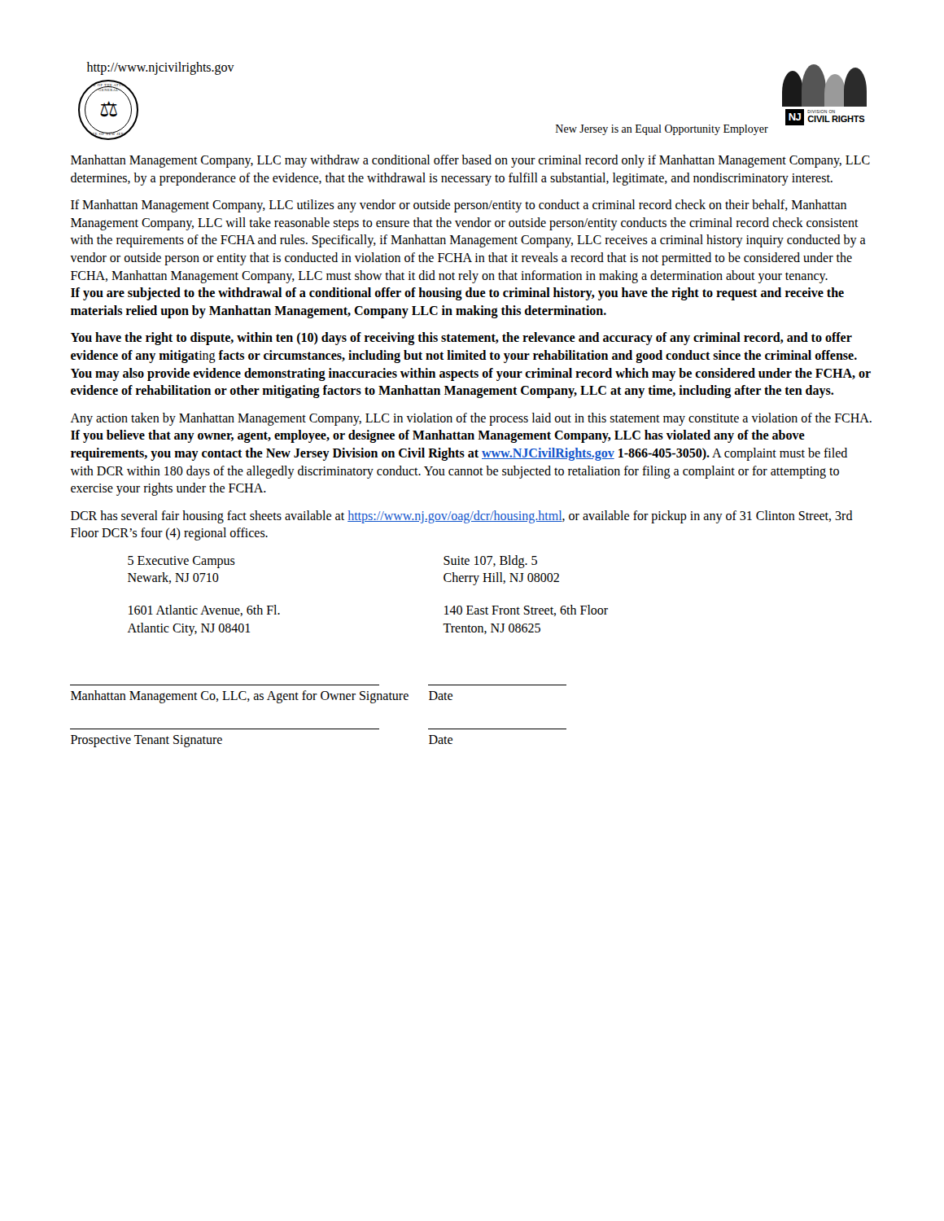http://www.njcivilrights.gov
OFFICE OF THE ATTORNEY GENERAL
⚖
STATE OF NEW JERSEY
NJ
DIVISION ON
CIVIL RIGHTS
New Jersey is an Equal Opportunity Employer
Manhattan Management Company, LLC may withdraw a conditional offer based on your criminal record only if Manhattan Management Company, LLC determines, by a preponderance of the evidence, that the withdrawal is necessary to fulfill a substantial, legitimate, and nondiscriminatory interest.
If Manhattan Management Company, LLC utilizes any vendor or outside person/entity to conduct a criminal record check on their behalf, Manhattan Management Company, LLC will take reasonable steps to ensure that the vendor or outside person/entity conducts the criminal record check consistent with the requirements of the FCHA and rules. Specifically, if Manhattan Management Company, LLC receives a criminal history inquiry conducted by a vendor or outside person or entity that is conducted in violation of the FCHA in that it reveals a record that is not permitted to be considered under the FCHA, Manhattan Management Company, LLC must show that it did not rely on that information in making a determination about your tenancy.
If you are subjected to the withdrawal of a conditional offer of housing due to criminal history, you have the right to request and receive the materials relied upon by Manhattan Management, Company LLC in making this determination.
You have the right to dispute, within ten (10) days of receiving this statement, the relevance and accuracy of any criminal record, and to offer evidence of any mitigating facts or circumstances, including but not limited to your rehabilitation and good conduct since the criminal offense. You may also provide evidence demonstrating inaccuracies within aspects of your criminal record which may be considered under the FCHA, or evidence of rehabilitation or other mitigating factors to Manhattan Management Company, LLC at any time, including after the ten days.
Any action taken by Manhattan Management Company, LLC in violation of the process laid out in this statement may constitute a violation of the FCHA. If you believe that any owner, agent, employee, or designee of Manhattan Management Company, LLC has violated any of the above requirements, you may contact the New Jersey Division on Civil Rights at www.NJCivilRights.gov 1-866-405-3050). A complaint must be filed with DCR within 180 days of the allegedly discriminatory conduct. You cannot be subjected to retaliation for filing a complaint or for attempting to exercise your rights under the FCHA.
DCR has several fair housing fact sheets available at https://www.nj.gov/oag/dcr/housing.html, or available for pickup in any of 31 Clinton Street, 3rd Floor DCR’s four (4) regional offices.
| 5 Executive Campus Newark, NJ 0710 | Suite 107, Bldg. 5 Cherry Hill, NJ 08002 |
| 1601 Atlantic Avenue, 6th Fl. Atlantic City, NJ 08401 | 140 East Front Street, 6th Floor Trenton, NJ 08625 |
Manhattan Management Co, LLC, as Agent for Owner Signature
Date
Prospective Tenant Signature
Date